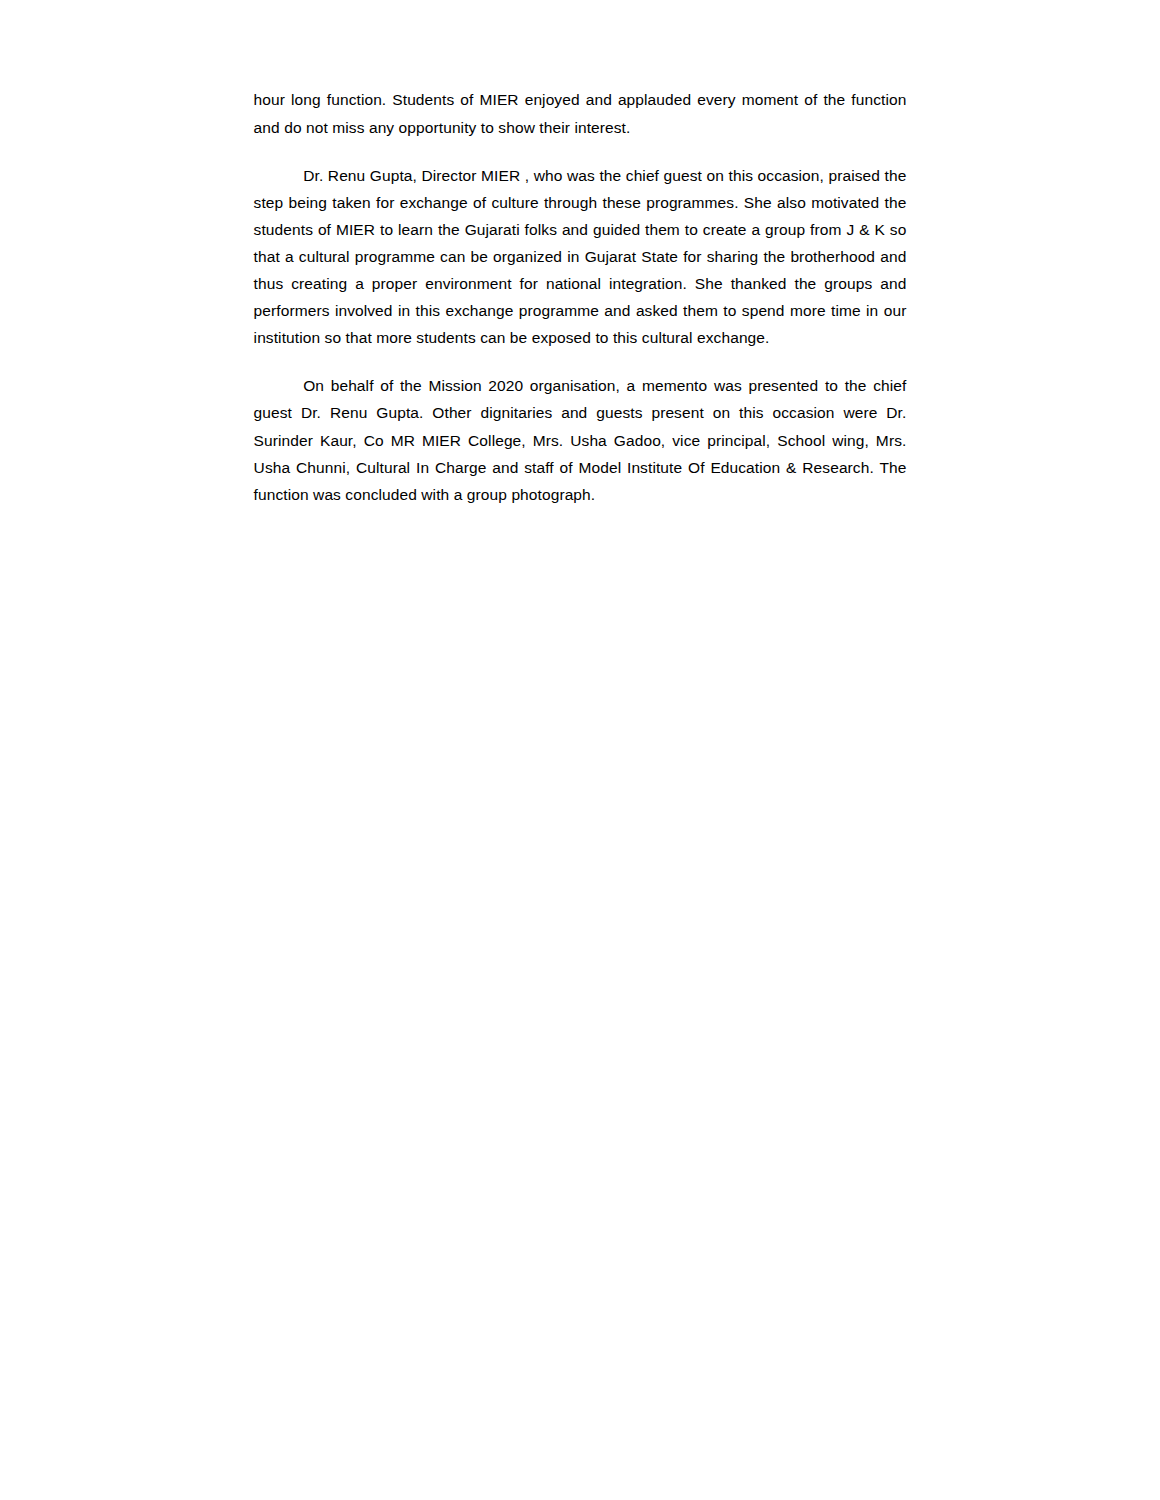hour long function. Students of MIER enjoyed and applauded every moment of the function and do not miss any opportunity to show their interest.
Dr. Renu Gupta, Director MIER , who was the chief guest on this occasion, praised the step being taken for exchange of culture through these programmes. She also motivated the students of MIER to learn the Gujarati folks and guided them to create a group from J & K so that a cultural programme can be organized in Gujarat State for sharing the brotherhood and thus creating a proper environment for national integration. She thanked the groups and performers involved in this exchange programme and asked them to spend more time in our institution so that more students can be exposed to this cultural exchange.
On behalf of the Mission 2020 organisation, a memento was presented to the chief guest Dr. Renu Gupta. Other dignitaries and guests present on this occasion were Dr. Surinder Kaur, Co MR MIER College, Mrs. Usha Gadoo, vice principal, School wing, Mrs. Usha Chunni, Cultural In Charge and staff of Model Institute Of Education & Research. The function was concluded with a group photograph.